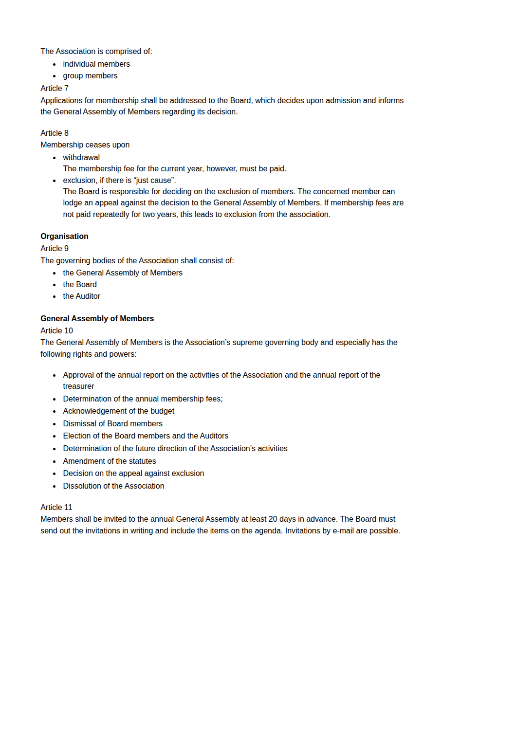The Association is comprised of:
individual members
group members
Article 7
Applications for membership shall be addressed to the Board, which decides upon admission and informs the General Assembly of Members regarding its decision.
Article 8
Membership ceases upon
withdrawal
The membership fee for the current year, however, must be paid.
exclusion, if there is “just cause”.
The Board is responsible for deciding on the exclusion of members. The concerned member can lodge an appeal against the decision to the General Assembly of Members. If membership fees are not paid repeatedly for two years, this leads to exclusion from the association.
Organisation
Article 9
The governing bodies of the Association shall consist of:
the General Assembly of Members
the Board
the Auditor
General Assembly of Members
Article 10
The General Assembly of Members is the Association’s supreme governing body and especially has the following rights and powers:
Approval of the annual report on the activities of the Association and the annual report of the treasurer
Determination of the annual membership fees;
Acknowledgement of the budget
Dismissal of Board members
Election of the Board members and the Auditors
Determination of the future direction of the Association’s activities
Amendment of the statutes
Decision on the appeal against exclusion
Dissolution of the Association
Article 11
Members shall be invited to the annual General Assembly at least 20 days in advance. The Board must send out the invitations in writing and include the items on the agenda. Invitations by e-mail are possible.